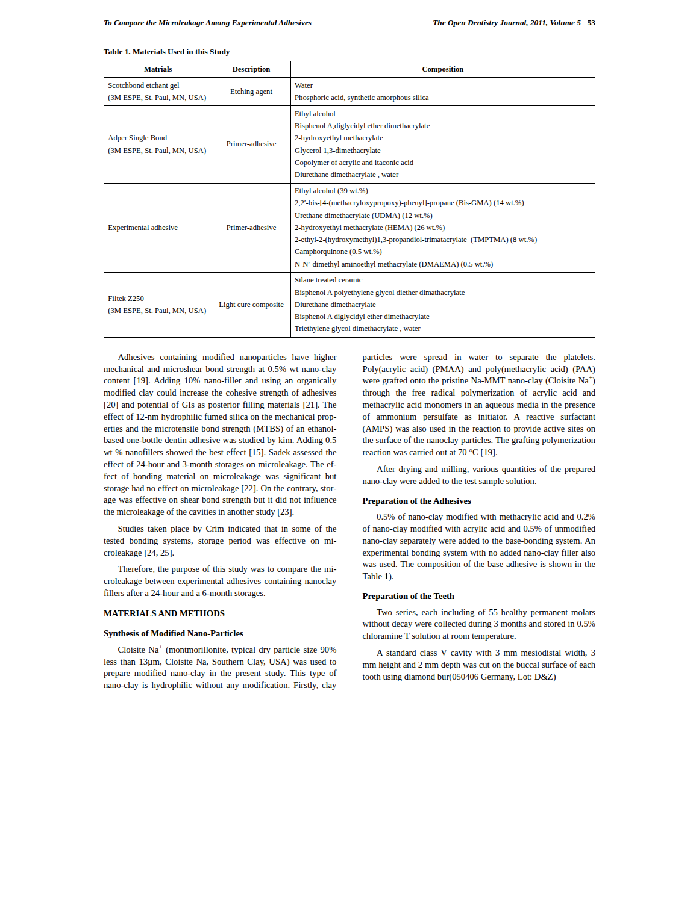To Compare the Microleakage Among Experimental Adhesives The Open Dentistry Journal, 2011, Volume 553
Table 1. Materials Used in this Study
| Matrials | Description | Composition |
| --- | --- | --- |
| Scotchbond etchant gel (3M ESPE, St. Paul, MN, USA) | Etching agent | Water Phosphoric acid, synthetic amorphous silica |
| Adper Single Bond (3M ESPE, St. Paul, MN, USA) | Primer-adhesive | Ethyl alcohol Bisphenol A,diglycidyl ether dimethacrylate 2-hydroxyethyl methacrylate Glycerol 1,3-dimethacrylate Copolymer of acrylic and itaconic acid Diurethane dimethacrylate , water |
| Experimental adhesive | Primer-adhesive | Ethyl alcohol (39 wt.%) 2,2′-bis-[4-(methacryloxypropoxy)-phenyl]-propane (Bis-GMA) (14 wt.%) Urethane dimethacrylate (UDMA) (12 wt.%) 2-hydroxyethyl methacrylate (HEMA) (26 wt.%) 2-ethyl-2-(hydroxymethyl)1,3-propandiol-trimatacrylate (TMPTMA) (8 wt.%) Camphorquinone (0.5 wt.%) N-N′-dimethyl aminoethyl methacrylate (DMAEMA) (0.5 wt.%) |
| Filtek Z250 (3M ESPE, St. Paul, MN, USA) | Light cure composite | Silane treated ceramic Bisphenol A polyethylene glycol diether dimathacrylate Diurethane dimethacrylate Bisphenol A diglycidyl ether dimethacrylate Triethylene glycol dimethacrylate , water |
Adhesives containing modified nanoparticles have higher mechanical and microshear bond strength at 0.5% wt nano-clay content [19]. Adding 10% nano-filler and using an organically modified clay could increase the cohesive strength of adhesives [20] and potential of GIs as posterior filling materials [21]. The effect of 12-nm hydrophilic fumed silica on the mechanical properties and the microtensile bond strength (MTBS) of an ethanol-based one-bottle dentin adhesive was studied by kim. Adding 0.5 wt % nanofillers showed the best effect [15]. Sadek assessed the effect of 24-hour and 3-month storages on microleakage. The effect of bonding material on microleakage was significant but storage had no effect on microleakage [22]. On the contrary, storage was effective on shear bond strength but it did not influence the microleakage of the cavities in another study [23].
Studies taken place by Crim indicated that in some of the tested bonding systems, storage period was effective on microleakage [24, 25].
Therefore, the purpose of this study was to compare the microleakage between experimental adhesives containing nanoclay fillers after a 24-hour and a 6-month storages.
MATERIALS AND METHODS
Synthesis of Modified Nano-Particles
Cloisite Na+ (montmorillonite, typical dry particle size 90% less than 13µm, Cloisite Na, Southern Clay, USA) was used to prepare modified nano-clay in the present study. This type of nano-clay is hydrophilic without any modification. Firstly, clay particles were spread in water to separate the platelets. Poly(acrylic acid) (PMAA) and poly(methacrylic acid) (PAA) were grafted onto the pristine Na-MMT nano-clay (Cloisite Na+) through the free radical polymerization of acrylic acid and methacrylic acid monomers in an aqueous media in the presence of ammonium persulfate as initiator. A reactive surfactant (AMPS) was also used in the reaction to provide active sites on the surface of the nanoclay particles. The grafting polymerization reaction was carried out at 70 °C [19].
After drying and milling, various quantities of the prepared nano-clay were added to the test sample solution.
Preparation of the Adhesives
0.5% of nano-clay modified with methacrylic acid and 0.2% of nano-clay modified with acrylic acid and 0.5% of unmodified nano-clay separately were added to the base-bonding system. An experimental bonding system with no added nano-clay filler also was used. The composition of the base adhesive is shown in the Table 1).
Preparation of the Teeth
Two series, each including of 55 healthy permanent molars without decay were collected during 3 months and stored in 0.5% chloramine T solution at room temperature.
A standard class V cavity with 3 mm mesiodistal width, 3 mm height and 2 mm depth was cut on the buccal surface of each tooth using diamond bur(050406 Germany, Lot: D&Z)